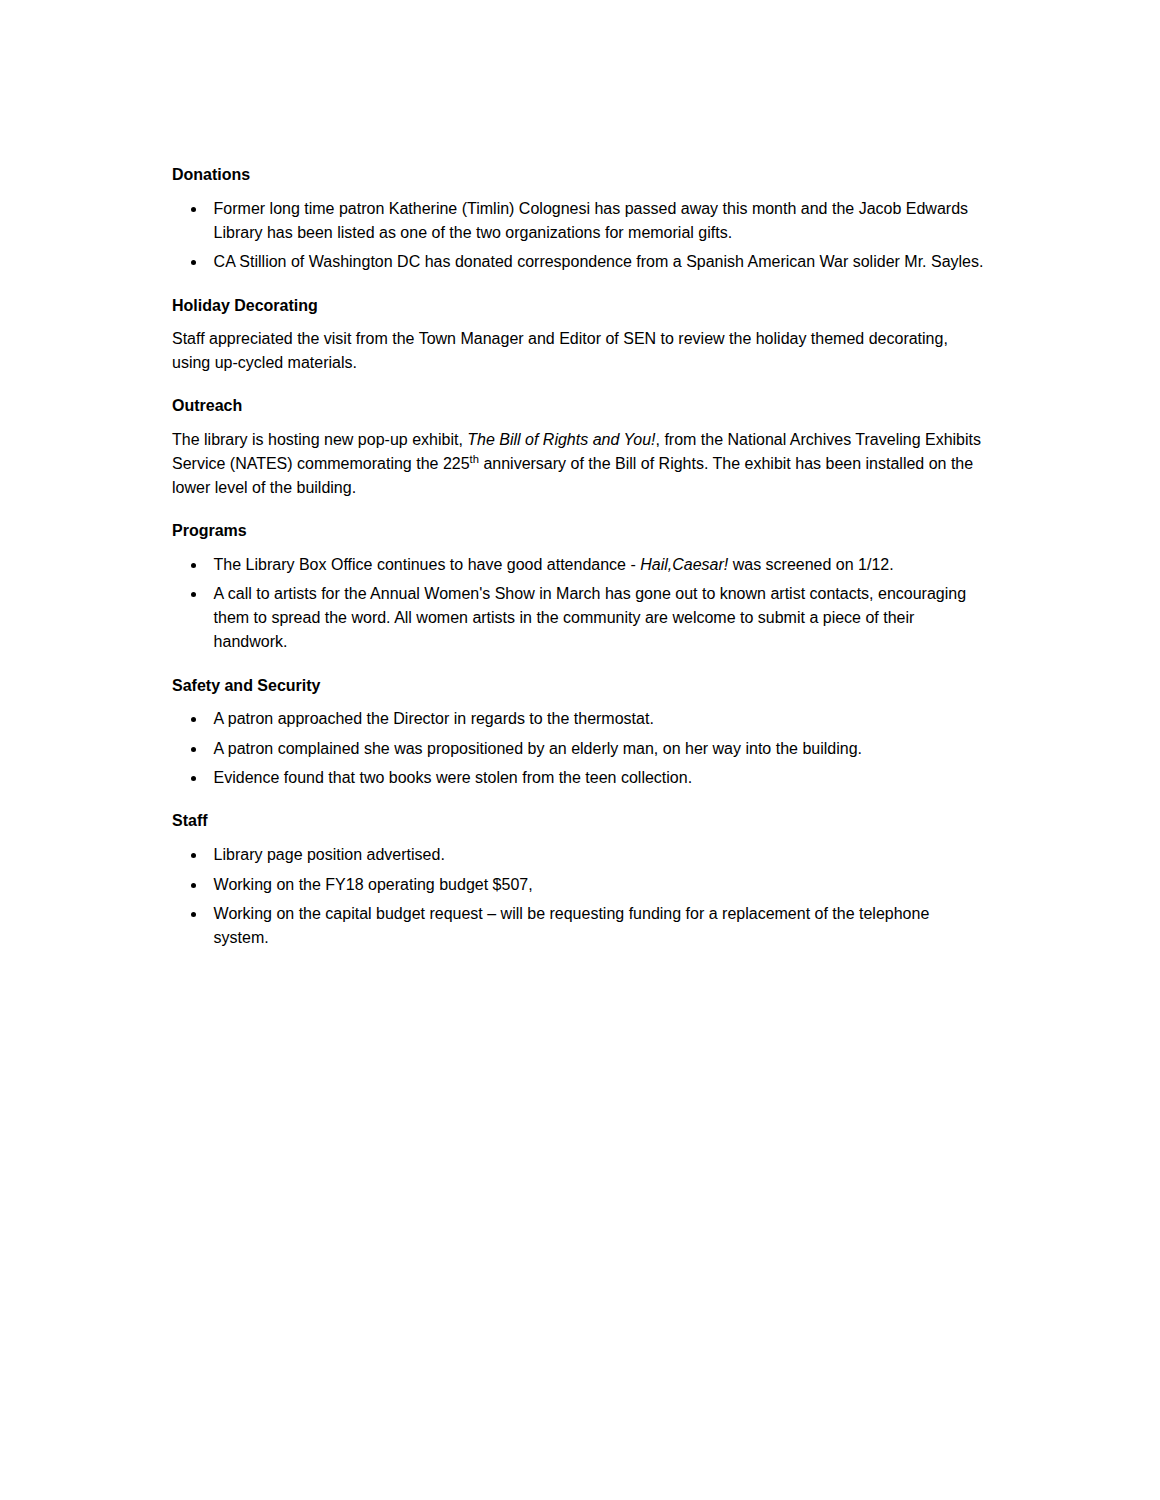Donations
Former long time patron Katherine (Timlin) Colognesi has passed away this month and the Jacob Edwards Library has been listed as one of the two organizations for memorial gifts.
CA Stillion of Washington DC has donated correspondence from a Spanish American War solider Mr. Sayles.
Holiday Decorating
Staff appreciated the visit from the Town Manager and Editor of SEN to review the holiday themed decorating, using up-cycled materials.
Outreach
The library is hosting new pop-up exhibit, The Bill of Rights and You!, from the National Archives Traveling Exhibits Service (NATES) commemorating the 225th anniversary of the Bill of Rights. The exhibit has been installed on the lower level of the building.
Programs
The Library Box Office continues to have good attendance - Hail,Caesar! was screened on 1/12.
A call to artists for the Annual Women's Show in March has gone out to known artist contacts, encouraging them to spread the word. All women artists in the community are welcome to submit a piece of their handwork.
Safety and Security
A patron approached the Director in regards to the thermostat.
A patron complained she was propositioned by an elderly man, on her way into the building.
Evidence found that two books were stolen from the teen collection.
Staff
Library page position advertised.
Working on the FY18 operating budget $507,
Working on the capital budget request – will be requesting funding for a replacement of the telephone system.